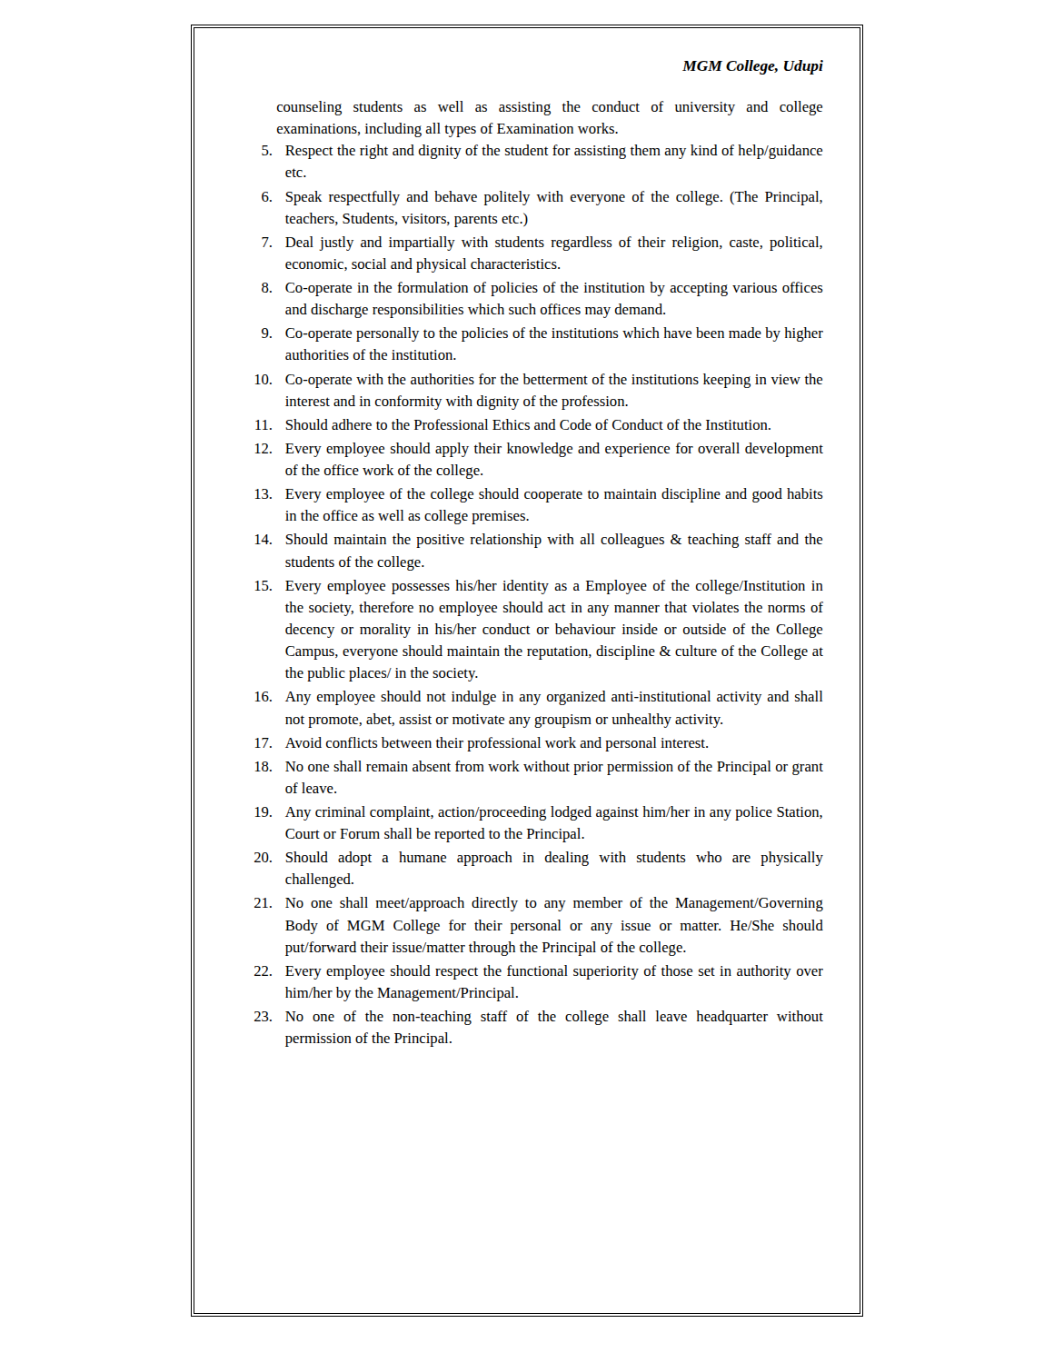MGM College, Udupi
counseling students as well as assisting the conduct of university and college examinations, including all types of Examination works.
Respect the right and dignity of the student for assisting them any kind of help/guidance etc.
Speak respectfully and behave politely with everyone of the college. (The Principal, teachers, Students, visitors, parents etc.)
Deal justly and impartially with students regardless of their religion, caste, political, economic, social and physical characteristics.
Co-operate in the formulation of policies of the institution by accepting various offices and discharge responsibilities which such offices may demand.
Co-operate personally to the policies of the institutions which have been made by higher authorities of the institution.
Co-operate with the authorities for the betterment of the institutions keeping in view the interest and in conformity with dignity of the profession.
Should adhere to the Professional Ethics and Code of Conduct of the Institution.
Every employee should apply their knowledge and experience for overall development of the office work of the college.
Every employee of the college should cooperate to maintain discipline and good habits in the office as well as college premises.
Should maintain the positive relationship with all colleagues & teaching staff and the students of the college.
Every employee possesses his/her identity as a Employee of the college/Institution in the society, therefore no employee should act in any manner that violates the norms of decency or morality in his/her conduct or behaviour inside or outside of the College Campus, everyone should maintain the reputation, discipline & culture of the College at the public places/ in the society.
Any employee should not indulge in any organized anti-institutional activity and shall not promote, abet, assist or motivate any groupism or unhealthy activity.
Avoid conflicts between their professional work and personal interest.
No one shall remain absent from work without prior permission of the Principal or grant of leave.
Any criminal complaint, action/proceeding lodged against him/her in any police Station, Court or Forum shall be reported to the Principal.
Should adopt a humane approach in dealing with students who are physically challenged.
No one shall meet/approach directly to any member of the Management/Governing Body of MGM College for their personal or any issue or matter. He/She should put/forward their issue/matter through the Principal of the college.
Every employee should respect the functional superiority of those set in authority over him/her by the Management/Principal.
No one of the non-teaching staff of the college shall leave headquarter without permission of the Principal.